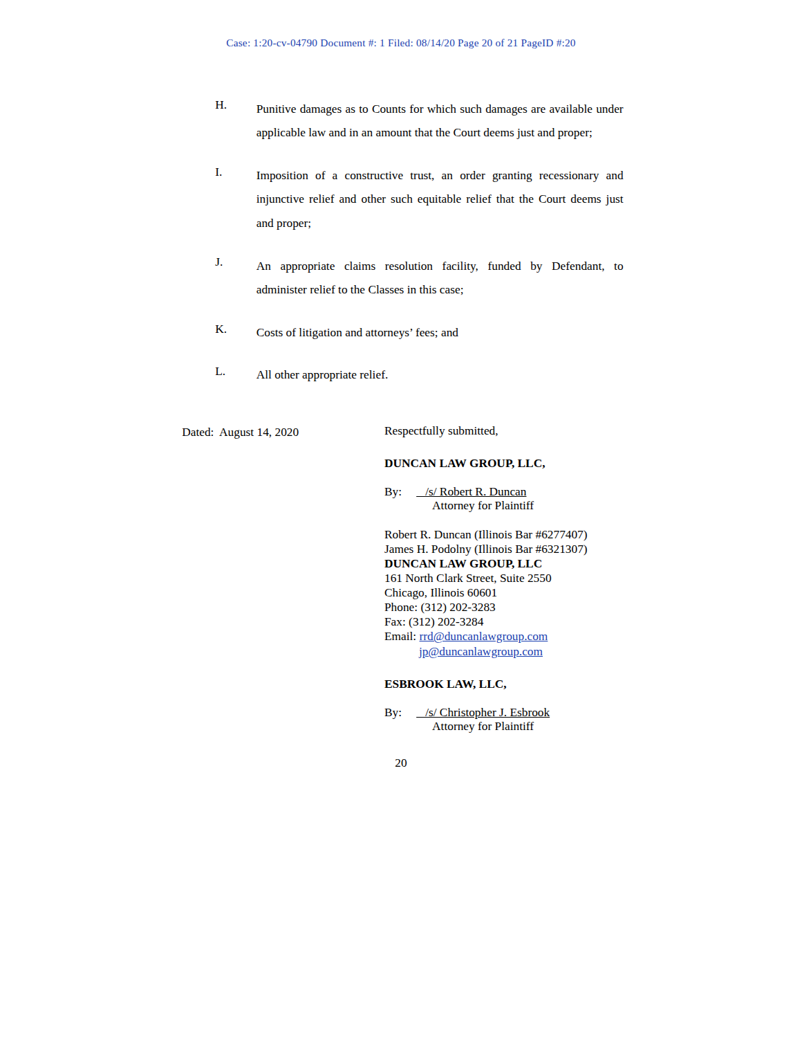Case: 1:20-cv-04790 Document #: 1 Filed: 08/14/20 Page 20 of 21 PageID #:20
H. Punitive damages as to Counts for which such damages are available under applicable law and in an amount that the Court deems just and proper;
I. Imposition of a constructive trust, an order granting recessionary and injunctive relief and other such equitable relief that the Court deems just and proper;
J. An appropriate claims resolution facility, funded by Defendant, to administer relief to the Classes in this case;
K. Costs of litigation and attorneys’ fees; and
L. All other appropriate relief.
Dated: August 14, 2020
Respectfully submitted,
DUNCAN LAW GROUP, LLC,
By: /s/ Robert R. Duncan
Attorney for Plaintiff
Robert R. Duncan (Illinois Bar #6277407)
James H. Podolny (Illinois Bar #6321307)
DUNCAN LAW GROUP, LLC
161 North Clark Street, Suite 2550
Chicago, Illinois 60601
Phone: (312) 202-3283
Fax: (312) 202-3284
Email: rrd@duncanlawgroup.com
jp@duncanlawgroup.com
ESBROOK LAW, LLC,
By: /s/ Christopher J. Esbrook
Attorney for Plaintiff
20